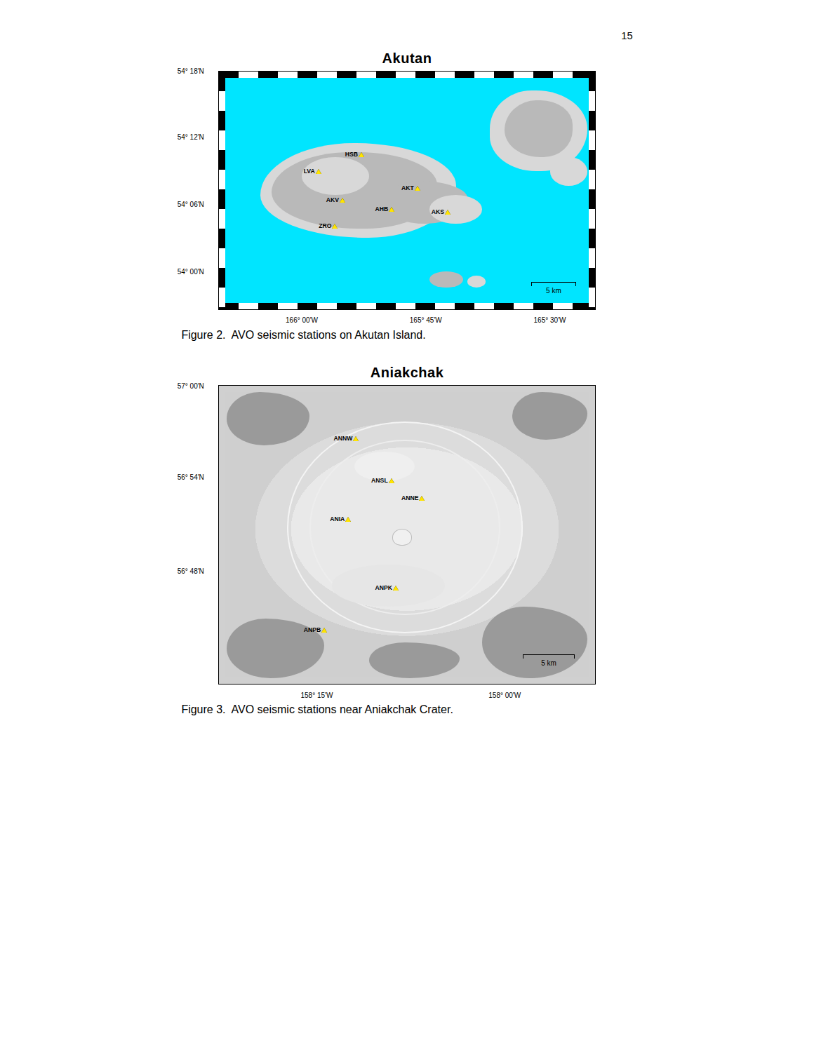15
Akutan
HSB
LVA
AKV
ZRO
AHB
AKT
AKS
54° 18'N
54° 12'N
54° 06'N
54° 00'N
166° 00'W
165° 45'W
165° 30'W
5 km
Figure 2. AVO seismic stations on Akutan Island.
Aniakchak
ANNW
ANSL
ANNE
ANIA
ANPK
ANPB
57° 00'N
56° 54'N
56° 48'N
158° 15'W
158° 00'W
5 km
Figure 3. AVO seismic stations near Aniakchak Crater.